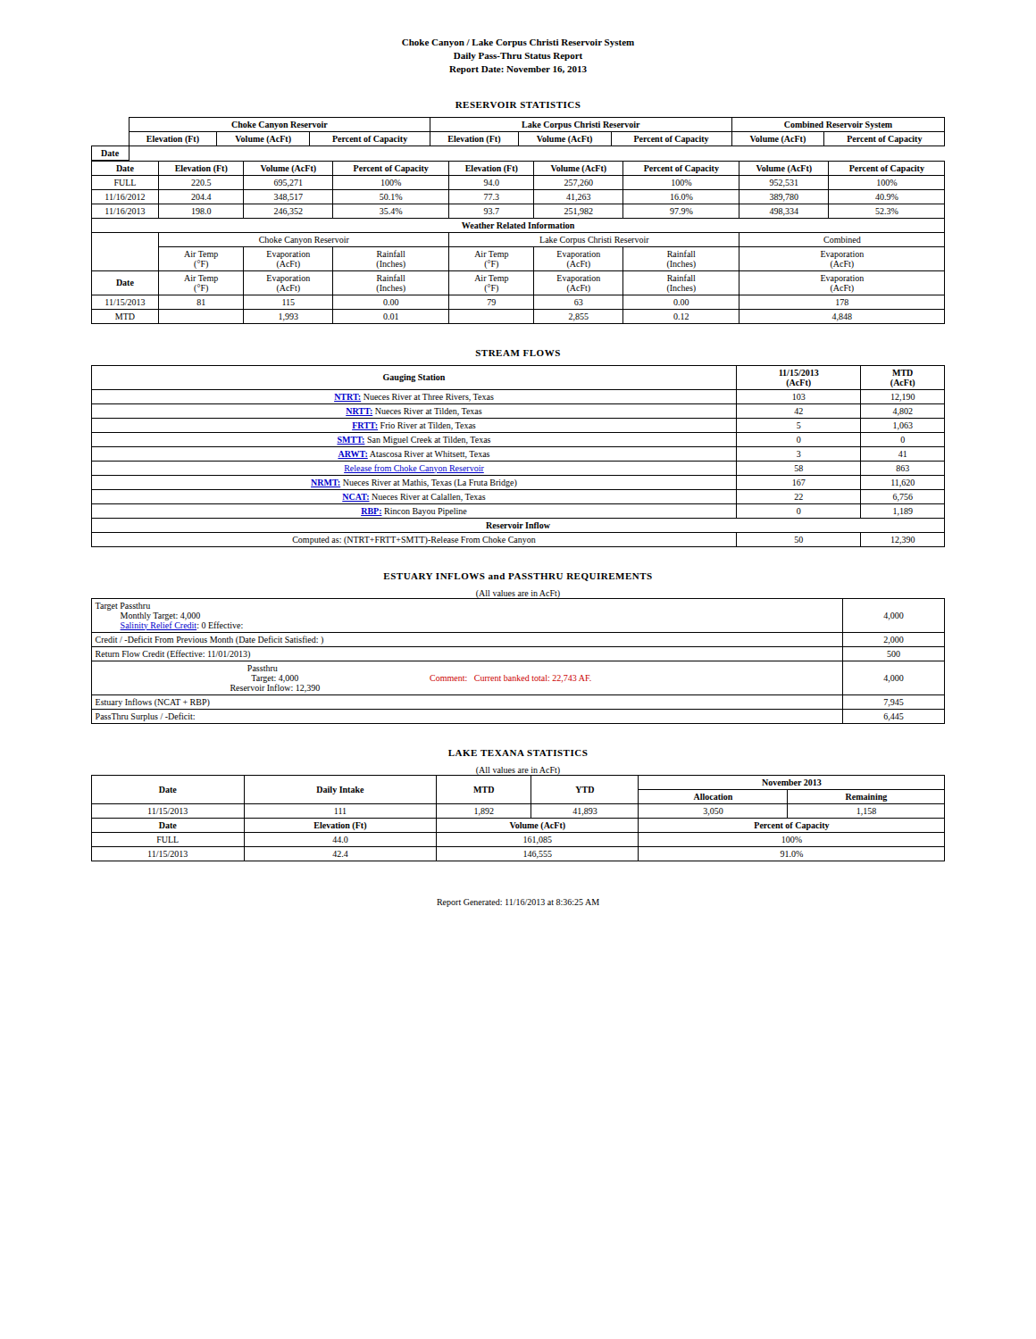Choke Canyon / Lake Corpus Christi Reservoir System
Daily Pass-Thru Status Report
Report Date: November 16, 2013
RESERVOIR STATISTICS
| | Choke Canyon Reservoir | Lake Corpus Christi Reservoir | Combined Reservoir System |
| --- | --- | --- | --- |
| Elevation (Ft) | Volume (AcFt) | Percent of Capacity | Elevation (Ft) | Volume (AcFt) | Percent of Capacity | Volume (AcFt) | Percent of Capacity |
| Date | |
| Date | Elevation (Ft) | Volume (AcFt) | Percent of Capacity | Elevation (Ft) | Volume (AcFt) | Percent of Capacity | Volume (AcFt) | Percent of Capacity |
| --- | --- | --- | --- | --- | --- | --- | --- | --- |
| FULL | 220.5 | 695,271 | 100% | 94.0 | 257,260 | 100% | 952,531 | 100% |
| 11/16/2012 | 204.4 | 348,517 | 50.1% | 77.3 | 41,263 | 16.0% | 389,780 | 40.9% |
| 11/16/2013 | 198.0 | 246,352 | 35.4% | 93.7 | 251,982 | 97.9% | 498,334 | 52.3% |
| Weather Related Information |
| | Choke Canyon Reservoir | Lake Corpus Christi Reservoir | Combined |
| Air Temp (°F) | Evaporation (AcFt) | Rainfall (Inches) | Air Temp (°F) | Evaporation (AcFt) | Rainfall (Inches) | Evaporation (AcFt) |
| Date | Air Temp (°F) | Evaporation (AcFt) | Rainfall (Inches) | Air Temp (°F) | Evaporation (AcFt) | Rainfall (Inches) | Evaporation (AcFt) |
| 11/15/2013 | 81 | 115 | 0.00 | 79 | 63 | 0.00 | 178 |
| MTD | | 1,993 | 0.01 | | 2,855 | 0.12 | 4,848 |
STREAM FLOWS
| Gauging Station | 11/15/2013 (AcFt) | MTD (AcFt) |
| --- | --- | --- |
| NTRT: Nueces River at Three Rivers, Texas | 103 | 12,190 |
| NRTT: Nueces River at Tilden, Texas | 42 | 4,802 |
| FRTT: Frio River at Tilden, Texas | 5 | 1,063 |
| SMTT: San Miguel Creek at Tilden, Texas | 0 | 0 |
| ARWT: Atascosa River at Whitsett, Texas | 3 | 41 |
| Release from Choke Canyon Reservoir | 58 | 863 |
| NRMT: Nueces River at Mathis, Texas (La Fruta Bridge) | 167 | 11,620 |
| NCAT: Nueces River at Calallen, Texas | 22 | 6,756 |
| RBP: Rincon Bayou Pipeline | 0 | 1,189 |
| Reservoir Inflow |
| Computed as: (NTRT+FRTT+SMTT)-Release From Choke Canyon | 50 | 12,390 |
ESTUARY INFLOWS and PASSTHRU REQUIREMENTS
(All values are in AcFt)
| Target Passthru Monthly Target: 4,000 Salinity Relief Credit : 0 Effective: | 4,000 |
| Credit / -Deficit From Previous Month (Date Deficit Satisfied: ) | 2,000 |
| Return Flow Credit (Effective: 11/01/2013) | 500 |
| / Passthru Target: 4,000 Reservoir Inflow: 12,390 / Comment: Current banked total: 22,743 AF. / | 4,000 |
| Estuary Inflows (NCAT + RBP) | 7,945 |
| PassThru Surplus / -Deficit: | 6,445 |
LAKE TEXANA STATISTICS
(All values are in AcFt)
| Date | Daily Intake | MTD | YTD | November 2013 |
| --- | --- | --- | --- | --- |
| Allocation | Remaining |
| 11/15/2013 | 111 | 1,892 | 41,893 | 3,050 | 1,158 |
| Date | Elevation (Ft) | Volume (AcFt) | Percent of Capacity |
| FULL | 44.0 | 161,085 | 100% |
| 11/15/2013 | 42.4 | 146,555 | 91.0% |
Report Generated: 11/16/2013 at 8:36:25 AM